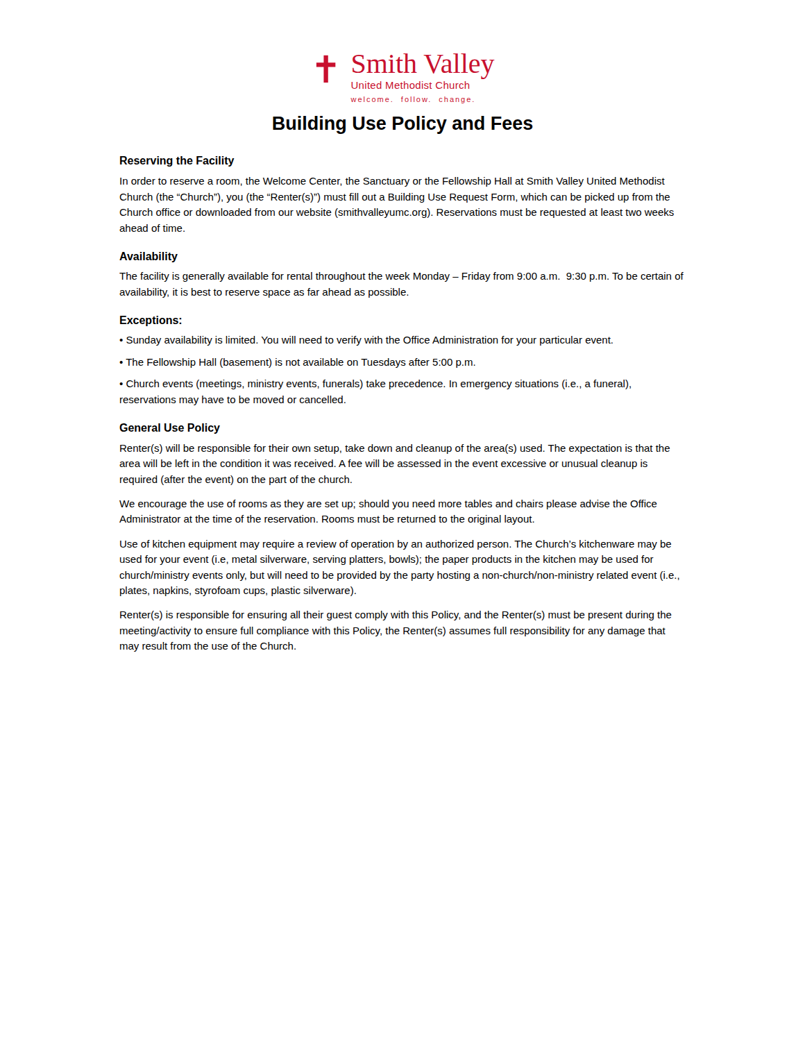✝
Smith Valley
United Methodist Church
welcome. follow. change.
Building Use Policy and Fees
Reserving the Facility
In order to reserve a room, the Welcome Center, the Sanctuary or the Fellowship Hall at Smith Valley United Methodist Church (the “Church”), you (the “Renter(s)”) must fill out a Building Use Request Form, which can be picked up from the Church office or downloaded from our website (smithvalleyumc.org). Reservations must be requested at least two weeks ahead of time.
Availability
The facility is generally available for rental throughout the week Monday – Friday from 9:00 a.m. 9:30 p.m. To be certain of availability, it is best to reserve space as far ahead as possible.
Exceptions:
• Sunday availability is limited. You will need to verify with the Office Administration for your particular event.
• The Fellowship Hall (basement) is not available on Tuesdays after 5:00 p.m.
• Church events (meetings, ministry events, funerals) take precedence. In emergency situations (i.e., a funeral), reservations may have to be moved or cancelled.
General Use Policy
Renter(s) will be responsible for their own setup, take down and cleanup of the area(s) used. The expectation is that the area will be left in the condition it was received. A fee will be assessed in the event excessive or unusual cleanup is required (after the event) on the part of the church.
We encourage the use of rooms as they are set up; should you need more tables and chairs please advise the Office Administrator at the time of the reservation. Rooms must be returned to the original layout.
Use of kitchen equipment may require a review of operation by an authorized person. The Church’s kitchenware may be used for your event (i.e, metal silverware, serving platters, bowls); the paper products in the kitchen may be used for church/ministry events only, but will need to be provided by the party hosting a non-church/non-ministry related event (i.e., plates, napkins, styrofoam cups, plastic silverware).
Renter(s) is responsible for ensuring all their guest comply with this Policy, and the Renter(s) must be present during the meeting/activity to ensure full compliance with this Policy, the Renter(s) assumes full responsibility for any damage that may result from the use of the Church.